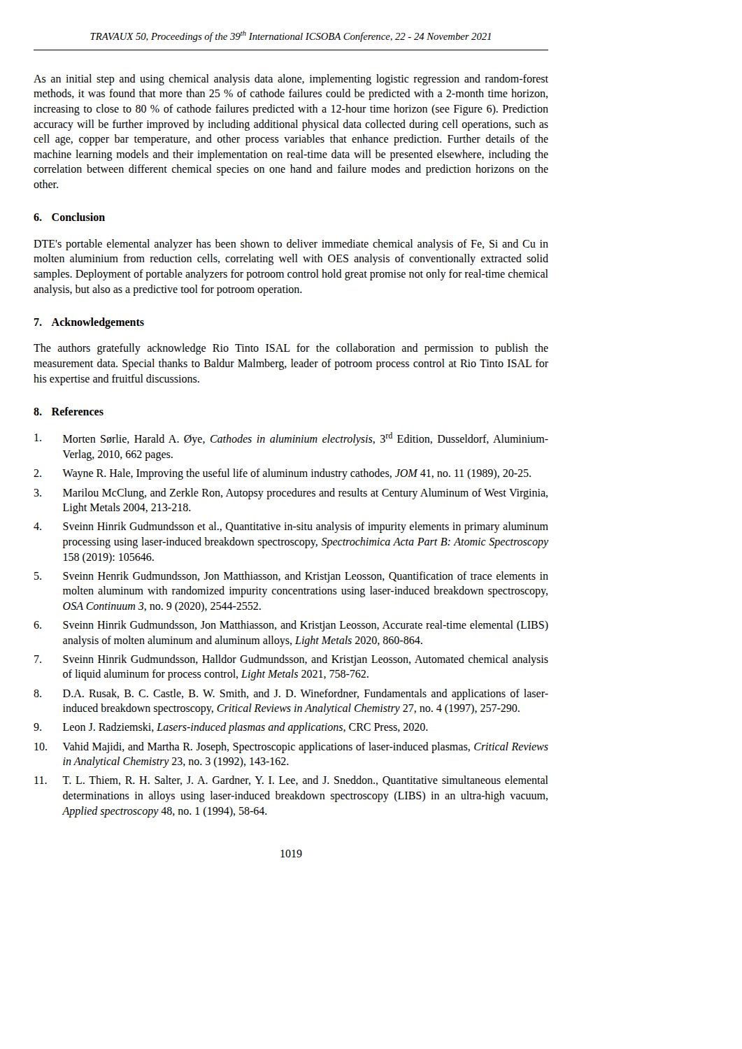TRAVAUX 50, Proceedings of the 39th International ICSOBA Conference, 22 - 24 November 2021
As an initial step and using chemical analysis data alone, implementing logistic regression and random-forest methods, it was found that more than 25 % of cathode failures could be predicted with a 2-month time horizon, increasing to close to 80 % of cathode failures predicted with a 12-hour time horizon (see Figure 6). Prediction accuracy will be further improved by including additional physical data collected during cell operations, such as cell age, copper bar temperature, and other process variables that enhance prediction. Further details of the machine learning models and their implementation on real-time data will be presented elsewhere, including the correlation between different chemical species on one hand and failure modes and prediction horizons on the other.
6. Conclusion
DTE's portable elemental analyzer has been shown to deliver immediate chemical analysis of Fe, Si and Cu in molten aluminium from reduction cells, correlating well with OES analysis of conventionally extracted solid samples. Deployment of portable analyzers for potroom control hold great promise not only for real-time chemical analysis, but also as a predictive tool for potroom operation.
7. Acknowledgements
The authors gratefully acknowledge Rio Tinto ISAL for the collaboration and permission to publish the measurement data. Special thanks to Baldur Malmberg, leader of potroom process control at Rio Tinto ISAL for his expertise and fruitful discussions.
8. References
Morten Sørlie, Harald A. Øye, Cathodes in aluminium electrolysis, 3rd Edition, Dusseldorf, Aluminium-Verlag, 2010, 662 pages.
Wayne R. Hale, Improving the useful life of aluminum industry cathodes, JOM 41, no. 11 (1989), 20-25.
Marilou McClung, and Zerkle Ron, Autopsy procedures and results at Century Aluminum of West Virginia, Light Metals 2004, 213-218.
Sveinn Hinrik Gudmundsson et al., Quantitative in-situ analysis of impurity elements in primary aluminum processing using laser-induced breakdown spectroscopy, Spectrochimica Acta Part B: Atomic Spectroscopy 158 (2019): 105646.
Sveinn Henrik Gudmundsson, Jon Matthiasson, and Kristjan Leosson, Quantification of trace elements in molten aluminum with randomized impurity concentrations using laser-induced breakdown spectroscopy, OSA Continuum 3, no. 9 (2020), 2544-2552.
Sveinn Hinrik Gudmundsson, Jon Matthiasson, and Kristjan Leosson, Accurate real-time elemental (LIBS) analysis of molten aluminum and aluminum alloys, Light Metals 2020, 860-864.
Sveinn Hinrik Gudmundsson, Halldor Gudmundsson, and Kristjan Leosson, Automated chemical analysis of liquid aluminum for process control, Light Metals 2021, 758-762.
D.A. Rusak, B. C. Castle, B. W. Smith, and J. D. Winefordner, Fundamentals and applications of laser-induced breakdown spectroscopy, Critical Reviews in Analytical Chemistry 27, no. 4 (1997), 257-290.
Leon J. Radziemski, Lasers-induced plasmas and applications, CRC Press, 2020.
Vahid Majidi, and Martha R. Joseph, Spectroscopic applications of laser-induced plasmas, Critical Reviews in Analytical Chemistry 23, no. 3 (1992), 143-162.
T. L. Thiem, R. H. Salter, J. A. Gardner, Y. I. Lee, and J. Sneddon., Quantitative simultaneous elemental determinations in alloys using laser-induced breakdown spectroscopy (LIBS) in an ultra-high vacuum, Applied spectroscopy 48, no. 1 (1994), 58-64.
1019